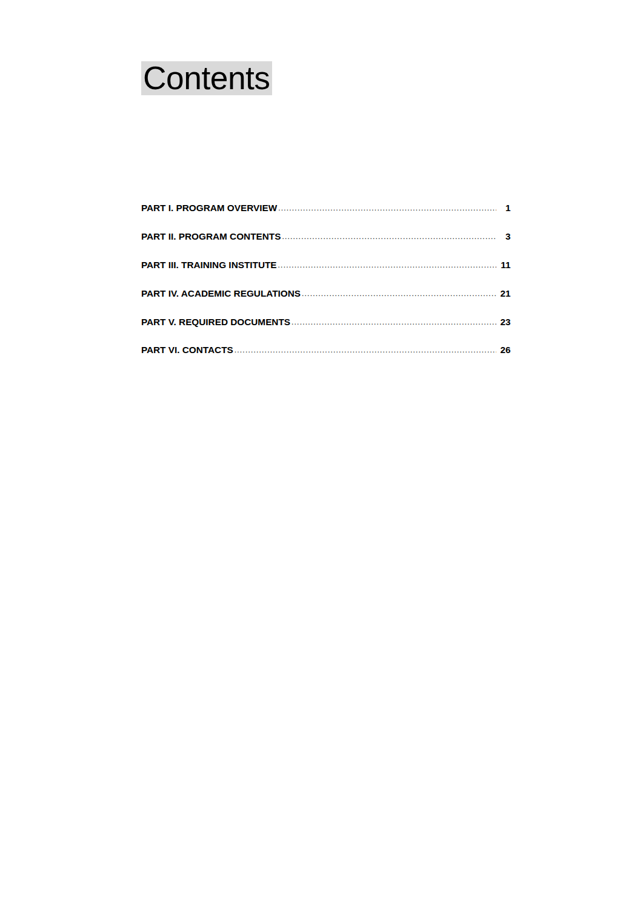Contents
PART I. PROGRAM OVERVIEW ................................................................................................................................. 1
PART II. PROGRAM CONTENTS ............................................................................................................................... 3
PART III. TRAINING INSTITUTE .............................................................................................................................. 11
PART IV. ACADEMIC REGULATIONS ..................................................................................................................... 21
PART V. REQUIRED DOCUMENTS ......................................................................................................................... 23
PART VI. CONTACTS ......................................................................................................................................... 26